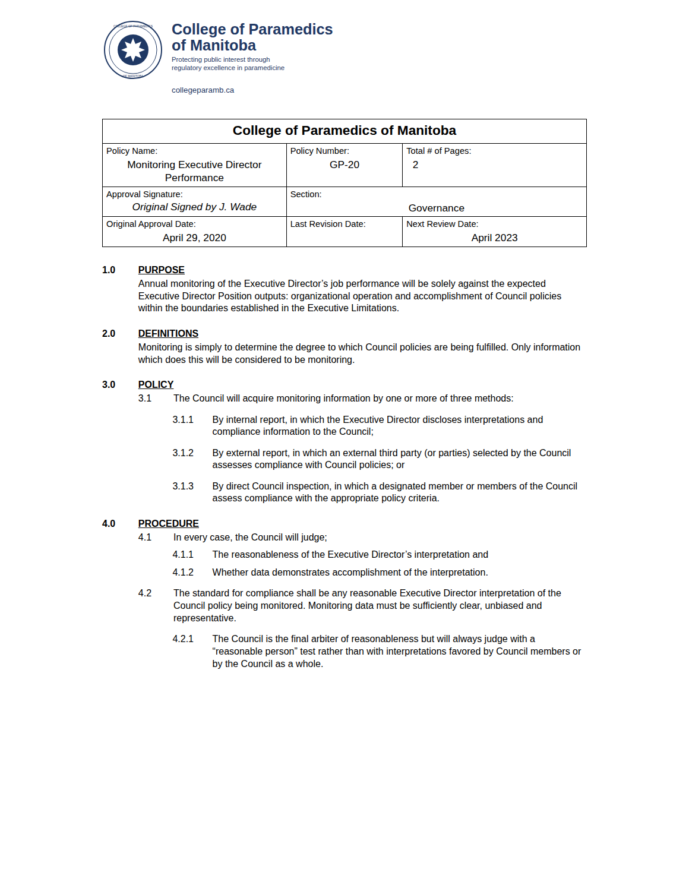COLLEGE OF PARAMEDICS OF MANITOBA
College of Paramedics
of Manitoba
Protecting public interest through
regulatory excellence in paramedicine
collegeparamb.ca
| College of Paramedics of Manitoba |
| Policy Name: Monitoring Executive Director Performance | Policy Number: GP-20 | Total # of Pages: 2 |
| Approval Signature: Original Signed by J. Wade | Section: Governance |
| Original Approval Date: April 29, 2020 | Last Revision Date: | Next Review Date: April 2023 |
1.0 PURPOSE
Annual monitoring of the Executive Director’s job performance will be solely against the expected Executive Director Position outputs: organizational operation and accomplishment of Council policies within the boundaries established in the Executive Limitations.
2.0 DEFINITIONS
Monitoring is simply to determine the degree to which Council policies are being fulfilled. Only information which does this will be considered to be monitoring.
3.0 POLICY
3.1 The Council will acquire monitoring information by one or more of three methods:
3.1.1 By internal report, in which the Executive Director discloses interpretations and compliance information to the Council;
3.1.2 By external report, in which an external third party (or parties) selected by the Council assesses compliance with Council policies; or
3.1.3 By direct Council inspection, in which a designated member or members of the Council assess compliance with the appropriate policy criteria.
4.0 PROCEDURE
4.1 In every case, the Council will judge;
4.1.1 The reasonableness of the Executive Director’s interpretation and
4.1.2 Whether data demonstrates accomplishment of the interpretation.
4.2 The standard for compliance shall be any reasonable Executive Director interpretation of the Council policy being monitored. Monitoring data must be sufficiently clear, unbiased and representative.
4.2.1 The Council is the final arbiter of reasonableness but will always judge with a “reasonable person” test rather than with interpretations favored by Council members or by the Council as a whole.